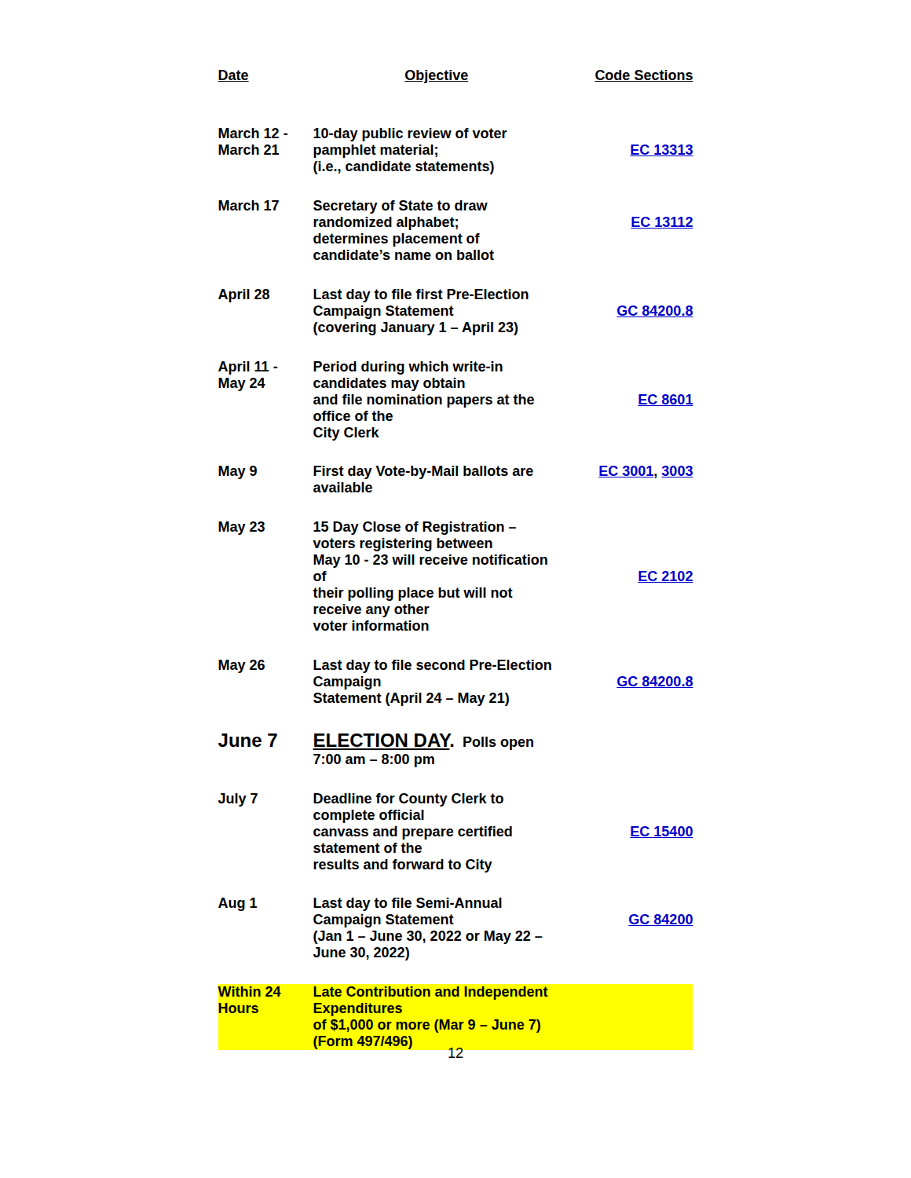| Date | Objective | Code Sections |
| --- | --- | --- |
| March 12 - March 21 | 10-day public review of voter pamphlet material; (i.e., candidate statements) | EC 13313 |
| March 17 | Secretary of State to draw randomized alphabet; determines placement of candidate’s name on ballot | EC 13112 |
| April 28 | Last day to file first Pre-Election Campaign Statement (covering January 1 – April 23) | GC 84200.8 |
| April 11 - May 24 | Period during which write-in candidates may obtain and file nomination papers at the office of the City Clerk | EC 8601 |
| May 9 | First day Vote-by-Mail ballots are available | EC 3001 , 3003 |
| May 23 | 15 Day Close of Registration – voters registering between May 10 - 23 will receive notification of their polling place but will not receive any other voter information | EC 2102 |
| May 26 | Last day to file second Pre-Election Campaign Statement (April 24 – May 21) | GC 84200.8 |
| June 7 | ELECTION DAY . Polls open 7:00 am – 8:00 pm | |
| July 7 | Deadline for County Clerk to complete official canvass and prepare certified statement of the results and forward to City | EC 15400 |
| Aug 1 | Last day to file Semi-Annual Campaign Statement (Jan 1 – June 30, 2022 or May 22 – June 30, 2022) | GC 84200 |
| Within 24 Hours | Late Contribution and Independent Expenditures of $1,000 or more (Mar 9 – June 7) (Form 497/496) | |
12